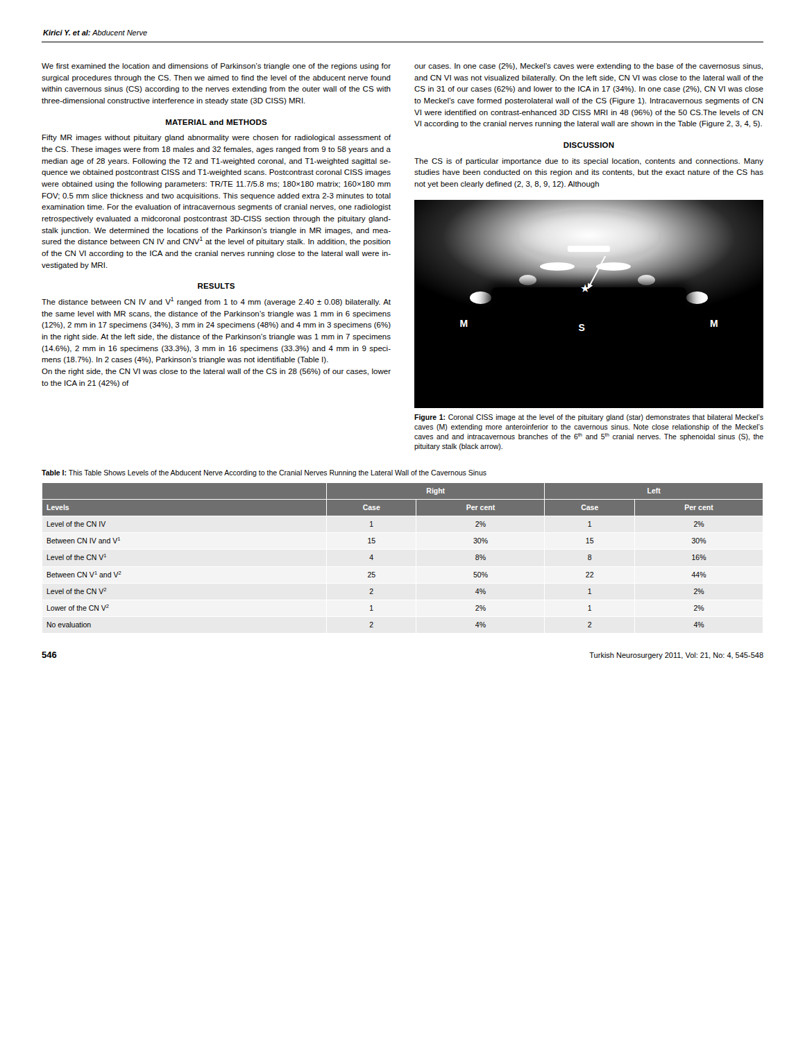Kirici Y. et al: Abducent Nerve
We first examined the location and dimensions of Parkinson’s triangle one of the regions using for surgical procedures through the CS. Then we aimed to find the level of the abducent nerve found within cavernous sinus (CS) according to the nerves extending from the outer wall of the CS with three-dimensional constructive interference in steady state (3D CISS) MRI.
MATERIAL and METHODS
Fifty MR images without pituitary gland abnormality were chosen for radiological assessment of the CS. These images were from 18 males and 32 females, ages ranged from 9 to 58 years and a median age of 28 years. Following the T2 and T1-weighted coronal, and T1-weighted sagittal sequence we obtained postcontrast CISS and T1-weighted scans. Postcontrast coronal CISS images were obtained using the following parameters: TR/TE 11.7/5.8 ms; 180×180 matrix; 160×180 mm FOV; 0.5 mm slice thickness and two acquisitions. This sequence added extra 2-3 minutes to total examination time. For the evaluation of intracavernous segments of cranial nerves, one radiologist retrospectively evaluated a midcoronal postcontrast 3D-CISS section through the pituitary gland-stalk junction. We determined the locations of the Parkinson’s triangle in MR images, and measured the distance between CN IV and CNV1 at the level of pituitary stalk. In addition, the position of the CN VI according to the ICA and the cranial nerves running close to the lateral wall were investigated by MRI.
RESULTS
The distance between CN IV and V1 ranged from 1 to 4 mm (average 2.40 ± 0.08) bilaterally. At the same level with MR scans, the distance of the Parkinson’s triangle was 1 mm in 6 specimens (12%), 2 mm in 17 specimens (34%), 3 mm in 24 specimens (48%) and 4 mm in 3 specimens (6%) in the right side. At the left side, the distance of the Parkinson’s triangle was 1 mm in 7 specimens (14.6%), 2 mm in 16 specimens (33.3%), 3 mm in 16 specimens (33.3%) and 4 mm in 9 specimens (18.7%). In 2 cases (4%), Parkinson’s triangle was not identifiable (Table I).
On the right side, the CN VI was close to the lateral wall of the CS in 28 (56%) of our cases, lower to the ICA in 21 (42%) of
our cases. In one case (2%), Meckel’s caves were extending to the base of the cavernosus sinus, and CN VI was not visualized bilaterally. On the left side, CN VI was close to the lateral wall of the CS in 31 of our cases (62%) and lower to the ICA in 17 (34%). In one case (2%), CN VI was close to Meckel’s cave formed posterolateral wall of the CS (Figure 1). Intracavernous segments of CN VI were identified on contrast-enhanced 3D CISS MRI in 48 (96%) of the 50 CS.The levels of CN VI according to the cranial nerves running the lateral wall are shown in the Table (Figure 2, 3, 4, 5).
DISCUSSION
The CS is of particular importance due to its special location, contents and connections. Many studies have been conducted on this region and its contents, but the exact nature of the CS has not yet been clearly defined (2, 3, 8, 9, 12). Although
★
S
M
M
Figure 1: Coronal CISS image at the level of the pituitary gland (star) demonstrates that bilateral Meckel’s caves (M) extending more anteroinferior to the cavernous sinus. Note close relationship of the Meckel’s caves and and intracavernous branches of the 6th and 5th cranial nerves. The sphenoidal sinus (S), the pituitary stalk (black arrow).
Table I: This Table Shows Levels of the Abducent Nerve According to the Cranial Nerves Running the Lateral Wall of the Cavernous Sinus
| | Right | Left |
| --- | --- | --- |
| Levels | Case | Per cent | Case | Per cent |
| Level of the CN IV | 1 | 2% | 1 | 2% |
| Between CN IV and V 1 | 15 | 30% | 15 | 30% |
| Level of the CN V 1 | 4 | 8% | 8 | 16% |
| Between CN V 1 and V 2 | 25 | 50% | 22 | 44% |
| Level of the CN V 2 | 2 | 4% | 1 | 2% |
| Lower of the CN V 2 | 1 | 2% | 1 | 2% |
| No evaluation | 2 | 4% | 2 | 4% |
546
Turkish Neurosurgery 2011, Vol: 21, No: 4, 545-548